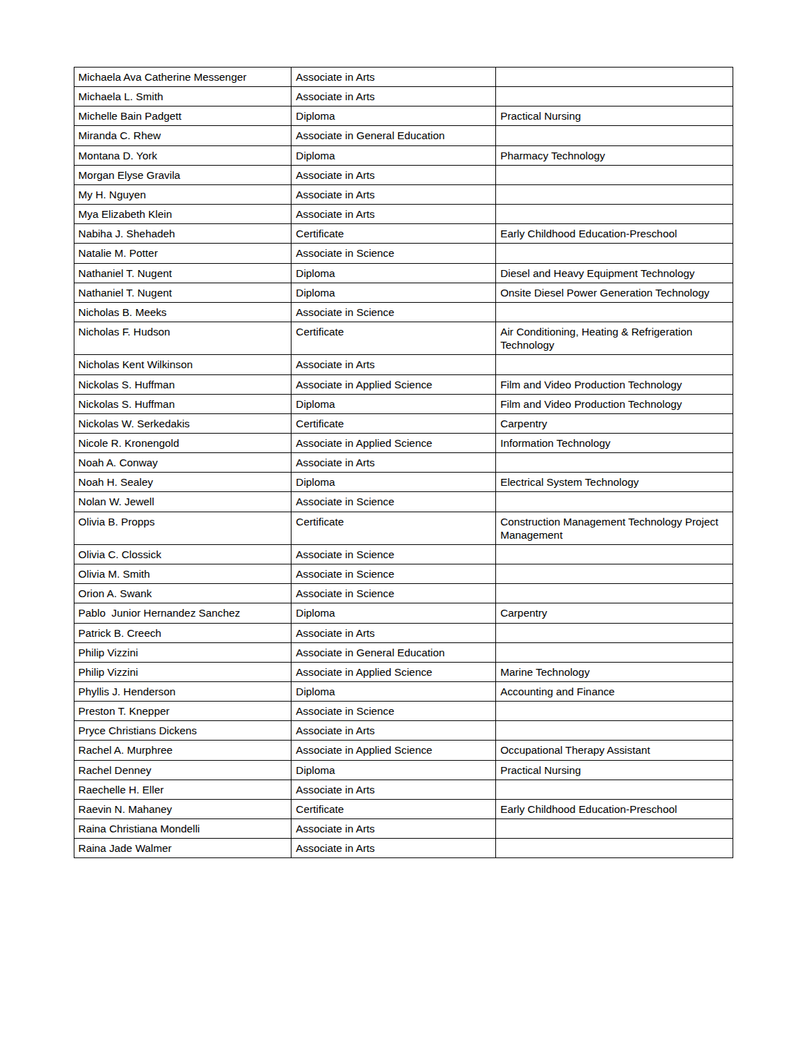| Michaela Ava Catherine Messenger | Associate in Arts | |
| Michaela L. Smith | Associate in Arts | |
| Michelle Bain Padgett | Diploma | Practical Nursing |
| Miranda C. Rhew | Associate in General Education | |
| Montana D. York | Diploma | Pharmacy Technology |
| Morgan Elyse Gravila | Associate in Arts | |
| My H. Nguyen | Associate in Arts | |
| Mya Elizabeth Klein | Associate in Arts | |
| Nabiha J. Shehadeh | Certificate | Early Childhood Education-Preschool |
| Natalie M. Potter | Associate in Science | |
| Nathaniel T. Nugent | Diploma | Diesel and Heavy Equipment Technology |
| Nathaniel T. Nugent | Diploma | Onsite Diesel Power Generation Technology |
| Nicholas B. Meeks | Associate in Science | |
| Nicholas F. Hudson | Certificate | Air Conditioning, Heating & Refrigeration Technology |
| Nicholas Kent Wilkinson | Associate in Arts | |
| Nickolas S. Huffman | Associate in Applied Science | Film and Video Production Technology |
| Nickolas S. Huffman | Diploma | Film and Video Production Technology |
| Nickolas W. Serkedakis | Certificate | Carpentry |
| Nicole R. Kronengold | Associate in Applied Science | Information Technology |
| Noah A. Conway | Associate in Arts | |
| Noah H. Sealey | Diploma | Electrical System Technology |
| Nolan W. Jewell | Associate in Science | |
| Olivia B. Propps | Certificate | Construction Management Technology Project Management |
| Olivia C. Clossick | Associate in Science | |
| Olivia M. Smith | Associate in Science | |
| Orion A. Swank | Associate in Science | |
| Pablo Junior Hernandez Sanchez | Diploma | Carpentry |
| Patrick B. Creech | Associate in Arts | |
| Philip Vizzini | Associate in General Education | |
| Philip Vizzini | Associate in Applied Science | Marine Technology |
| Phyllis J. Henderson | Diploma | Accounting and Finance |
| Preston T. Knepper | Associate in Science | |
| Pryce Christians Dickens | Associate in Arts | |
| Rachel A. Murphree | Associate in Applied Science | Occupational Therapy Assistant |
| Rachel Denney | Diploma | Practical Nursing |
| Raechelle H. Eller | Associate in Arts | |
| Raevin N. Mahaney | Certificate | Early Childhood Education-Preschool |
| Raina Christiana Mondelli | Associate in Arts | |
| Raina Jade Walmer | Associate in Arts | |